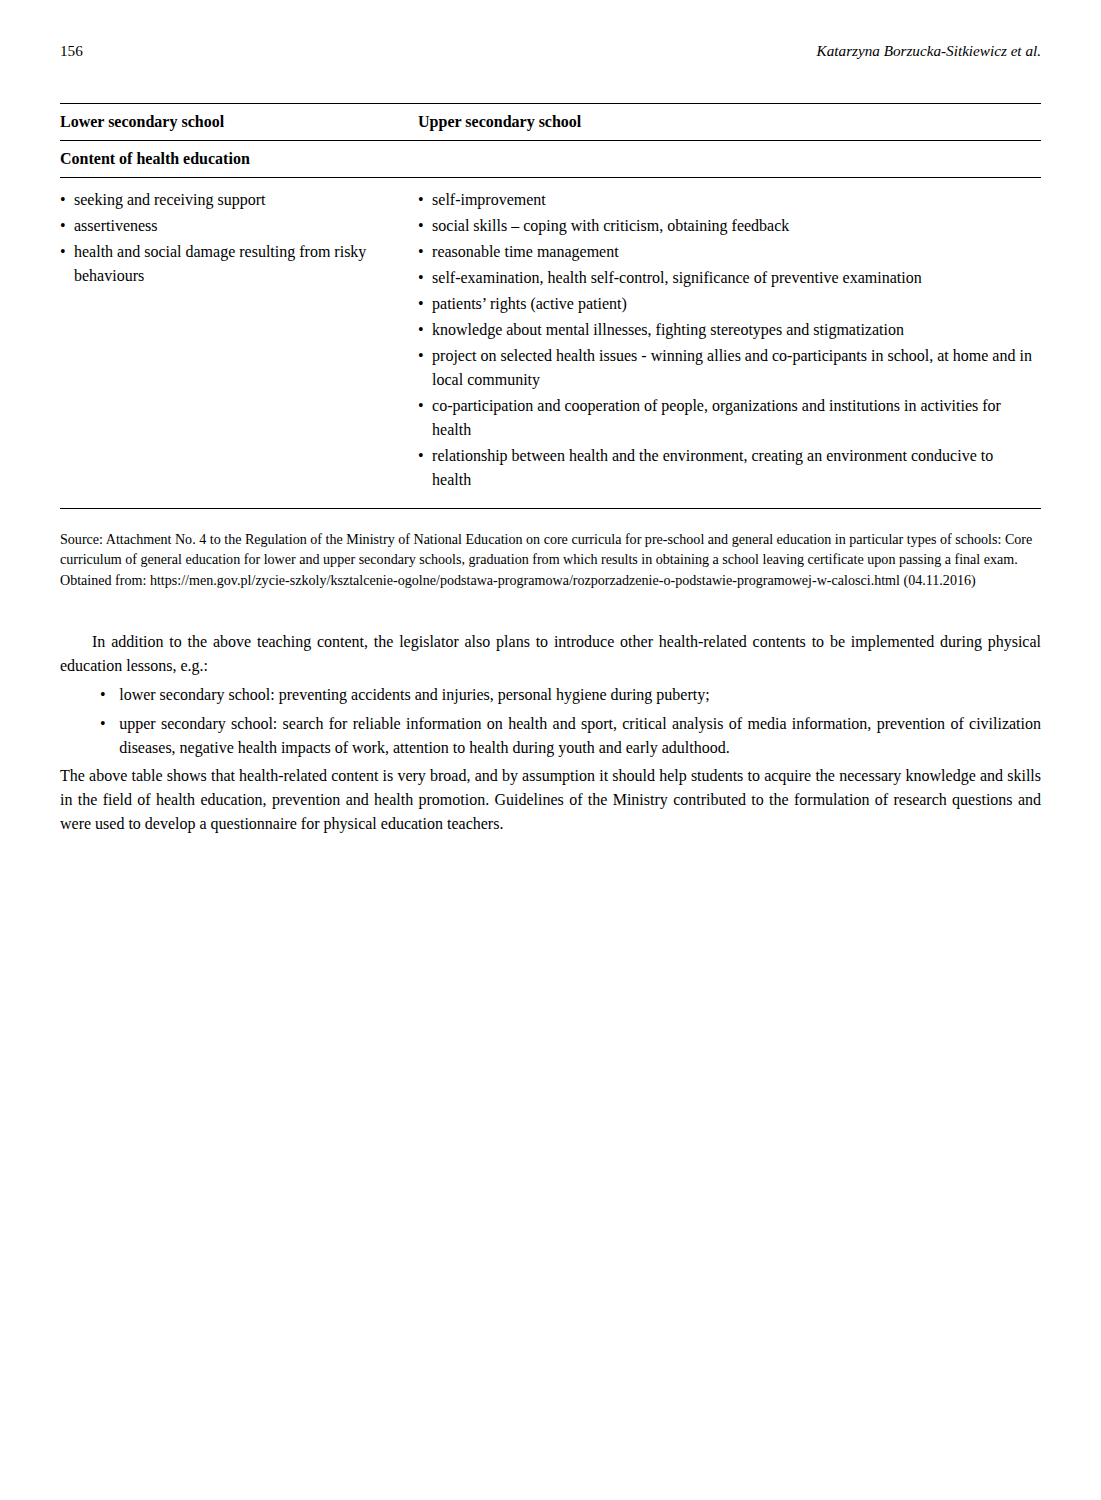156 Katarzyna Borzucka-Sitkiewicz et al.
| Lower secondary school | Upper secondary school |
| --- | --- |
| Content of health education |
| seeking and receiving support assertiveness health and social damage resulting from risky behaviours | self-improvement social skills – coping with criticism, obtaining feedback reasonable time management self-examination, health self-control, significance of preventive examination patients’ rights (active patient) knowledge about mental illnesses, fighting stereotypes and stigmatization project on selected health issues - winning allies and co-participants in school, at home and in local community co-participation and cooperation of people, organizations and institutions in activities for health relationship between health and the environment, creating an environment conducive to health |
Source: Attachment No. 4 to the Regulation of the Ministry of National Education on core curricula for pre-school and general education in particular types of schools: Core curriculum of general education for lower and upper secondary schools, graduation from which results in obtaining a school leaving certificate upon passing a final exam. Obtained from: https://men.gov.pl/zycie-szkoly/ksztalcenie-ogolne/podstawa-programowa/rozporzadzenie-o-podstawie-programowej-w-calosci.html (04.11.2016)
In addition to the above teaching content, the legislator also plans to introduce other health-related contents to be implemented during physical education lessons, e.g.:
lower secondary school: preventing accidents and injuries, personal hygiene during puberty;
upper secondary school: search for reliable information on health and sport, critical analysis of media information, prevention of civilization diseases, negative health impacts of work, attention to health during youth and early adulthood.
The above table shows that health-related content is very broad, and by assumption it should help students to acquire the necessary knowledge and skills in the field of health education, prevention and health promotion. Guidelines of the Ministry contributed to the formulation of research questions and were used to develop a questionnaire for physical education teachers.